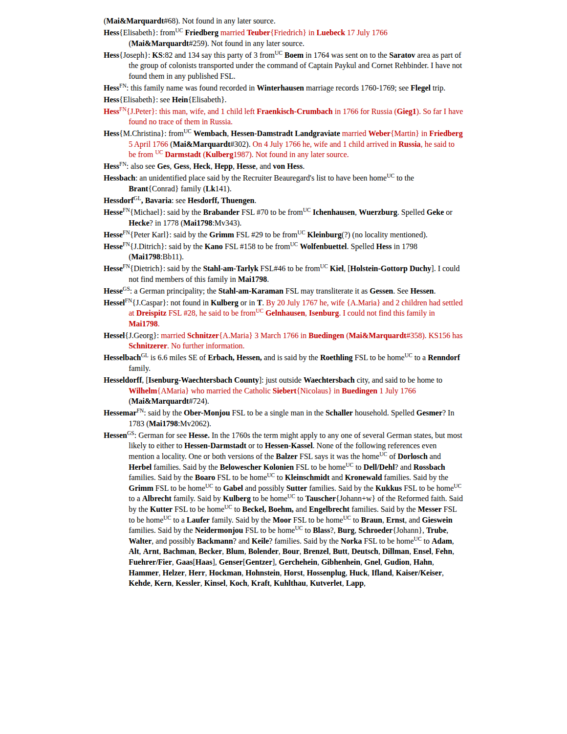(Mai&Marquardt#68). Not found in any later source.
Hess{Elisabeth}: fromUC Friedberg married Teuber{Friedrich} in Luebeck 17 July 1766 (Mai&Marquardt#259). Not found in any later source.
Hess{Joseph}: KS:82 and 134 say this party of 3 fromUC Boem in 1764 was sent on to the Saratov area as part of the group of colonists transported under the command of Captain Paykul and Cornet Rehbinder. I have not found them in any published FSL.
HessFN: this family name was found recorded in Winterhausen marriage records 1760-1769; see Flegel trip.
Hess{Elisabeth}: see Hein{Elisabeth}.
HessFN{J.Peter}: this man, wife, and 1 child left Fraenkisch-Crumbach in 1766 for Russia (Gieg1). So far I have found no trace of them in Russia.
Hess{M.Christina}: fromUC Wembach, Hessen-Damstradt Landgraviate married Weber{Martin} in Friedberg 5 April 1766 (Mai&Marquardt#302). On 4 July 1766 he, wife and 1 child arrived in Russia, he said to be from UC Darmstadt (Kulberg1987). Not found in any later source.
HessFN: also see Ges, Gess, Heck, Hepp, Hesse, and von Hess.
Hessbach: an unidentified place said by the Recruiter Beauregard's list to have been homeUC to the Brant{Conrad} family (Lk141).
HessdorfGL, Bavaria: see Hesdorff, Thuengen.
HesseFN{Michael}: said by the Brabander FSL #70 to be fromUC Ichenhausen, Wuerzburg. Spelled Geke or Hecke? in 1778 (Mai1798:Mv343).
HesseFN{Peter Karl}: said by the Grimm FSL #29 to be fromUC Kleinburg(?) (no locality mentioned).
HesseFN{J.Ditrich}: said by the Kano FSL #158 to be fromUC Wolfenbuettel. Spelled Hess in 1798 (Mai1798:Bb11).
HesseFN{Dietrich}: said by the Stahl-am-Tarlyk FSL#46 to be fromUC Kiel, [Holstein-Gottorp Duchy]. I could not find members of this family in Mai1798.
HesseGS: a German principality; the Stahl-am-Karaman FSL may transliterate it as Gessen. See Hessen.
HesselFN{J.Caspar}: not found in Kulberg or in T. By 20 July 1767 he, wife {A.Maria} and 2 children had settled at Dreispitz FSL #28, he said to be fromUC Gelnhausen, Isenburg. I could not find this family in Mai1798.
Hessel{J.Georg}: married Schnitzer{A.Maria} 3 March 1766 in Buedingen (Mai&Marquardt#358). KS156 has Schnitzerer. No further information.
HesselbachGL is 6.6 miles SE of Erbach, Hessen, and is said by the Roethling FSL to be homeUC to a Renndorf family.
Hesseldorff, [Isenburg-Waechtersbach County]: just outside Waechtersbach city, and said to be home to Wilhelm{AMaria} who married the Catholic Siebert{Nicolaus} in Buedingen 1 July 1766 (Mai&Marquardt#724).
HessemarFN: said by the Ober-Monjou FSL to be a single man in the Schaller household. Spelled Gesmer? In 1783 (Mai1798:Mv2062).
HessenGS: German for see Hesse. In the 1760s the term might apply to any one of several German states, but most likely to either to Hessen-Darmstadt or to Hessen-Kassel. None of the following references even mention a locality. One or both versions of the Balzer FSL says it was the homeUC of Dorlosch and Herbel families. Said by the Belowescher Kolonien FSL to be homeUC to Dell/Dehl? and Rossbach families. Said by the Boaro FSL to be homeUC to Kleinschmidt and Kronewald families. Said by the Grimm FSL to be homeUC to Gabel and possibly Sutter families. Said by the Kukkus FSL to be homeUC to a Albrecht family. Said by Kulberg to be homeUC to Tauscher{Johann+w} of the Reformed faith. Said by the Kutter FSL to be homeUC to Beckel, Boehm, and Engelbrecht families. Said by the Messer FSL to be homeUC to a Laufer family. Said by the Moor FSL to be homeUC to Braun, Ernst, and Gieswein families. Said by the Neidermonjou FSL to be homeUC to Blass?, Burg, Schroeder{Johann}, Trube, Walter, and possibly Backmann? and Keile? families. Said by the Norka FSL to be homeUC to Adam, Alt, Arnt, Bachman, Becker, Blum, Bolender, Bour, Brenzel, Butt, Deutsch, Dillman, Ensel, Fehn, Fuehrer/Fier, Gaas[Haas], Genser[Gentzer], Gerchehein, Gibhenhein, Gnel, Gudion, Hahn, Hammer, Helzer, Herr, Hockman, Hohnstein, Horst, Hossenplug, Huck, Ifland, Kaiser/Keiser, Kehde, Kern, Kessler, Kinsel, Koch, Kraft, Kuhlthau, Kutverlet, Lapp,